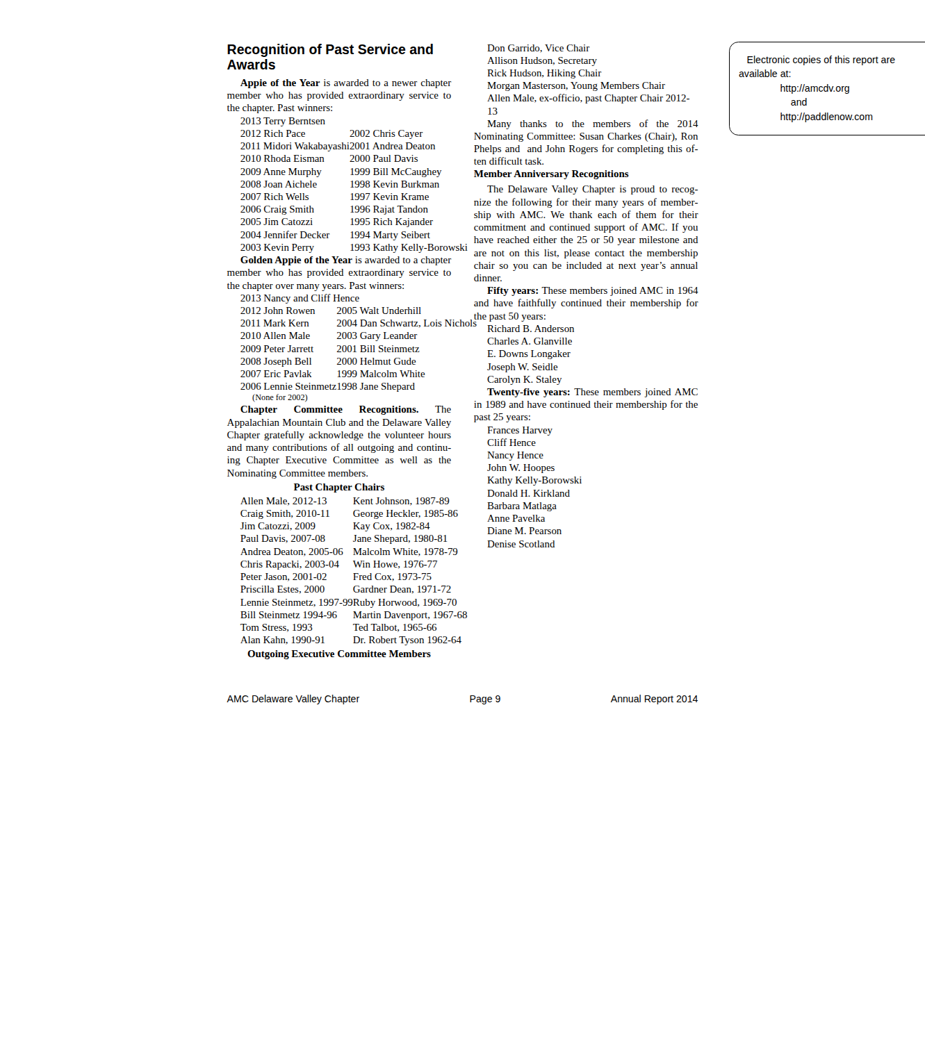Recognition of Past Service and Awards
Appie of the Year is awarded to a newer chapter member who has provided extraordinary service to the chapter. Past winners:
2013 Terry Berntsen
| 2012 Rich Pace | 2002 Chris Cayer |
| 2011 Midori Wakabayashi | 2001 Andrea Deaton |
| 2010 Rhoda Eisman | 2000 Paul Davis |
| 2009 Anne Murphy | 1999 Bill McCaughey |
| 2008 Joan Aichele | 1998 Kevin Burkman |
| 2007 Rich Wells | 1997 Kevin Krame |
| 2006 Craig Smith | 1996 Rajat Tandon |
| 2005 Jim Catozzi | 1995 Rich Kajander |
| 2004 Jennifer Decker | 1994 Marty Seibert |
| 2003 Kevin Perry | 1993 Kathy Kelly-Borowski |
Golden Appie of the Year is awarded to a chapter member who has provided extraordinary service to the chapter over many years. Past winners:
2013 Nancy and Cliff Hence
| 2012 John Rowen | 2005 Walt Underhill |
| 2011 Mark Kern | 2004 Dan Schwartz, Lois Nichols |
| 2010 Allen Male | 2003 Gary Leander |
| 2009 Peter Jarrett | 2001 Bill Steinmetz |
| 2008 Joseph Bell | 2000 Helmut Gude |
| 2007 Eric Pavlak | 1999 Malcolm White |
| 2006 Lennie Steinmetz | 1998 Jane Shepard |
(None for 2002)
Chapter Committee Recognitions. The Appalachian Mountain Club and the Delaware Valley Chapter gratefully acknowledge the volunteer hours and many contributions of all outgoing and continuing Chapter Executive Committee as well as the Nominating Committee members.
Past Chapter Chairs
| Allen Male, 2012-13 | Kent Johnson, 1987-89 |
| Craig Smith, 2010-11 | George Heckler, 1985-86 |
| Jim Catozzi, 2009 | Kay Cox, 1982-84 |
| Paul Davis, 2007-08 | Jane Shepard, 1980-81 |
| Andrea Deaton, 2005-06 | Malcolm White, 1978-79 |
| Chris Rapacki, 2003-04 | Win Howe, 1976-77 |
| Peter Jason, 2001-02 | Fred Cox, 1973-75 |
| Priscilla Estes, 2000 | Gardner Dean, 1971-72 |
| Lennie Steinmetz, 1997-99 | Ruby Horwood, 1969-70 |
| Bill Steinmetz 1994-96 | Martin Davenport, 1967-68 |
| Tom Stress, 1993 | Ted Talbot, 1965-66 |
| Alan Kahn, 1990-91 | Dr. Robert Tyson 1962-64 |
Outgoing Executive Committee Members
Don Garrido, Vice Chair
Allison Hudson, Secretary
Rick Hudson, Hiking Chair
Morgan Masterson, Young Members Chair
Allen Male, ex-officio, past Chapter Chair 2012-13
Many thanks to the members of the 2014 Nominating Committee: Susan Charkes (Chair), Ron Phelps and and John Rogers for completing this often difficult task.
Member Anniversary Recognitions
The Delaware Valley Chapter is proud to recognize the following for their many years of membership with AMC. We thank each of them for their commitment and continued support of AMC. If you have reached either the 25 or 50 year milestone and are not on this list, please contact the membership chair so you can be included at next year’s annual dinner.
Fifty years: These members joined AMC in 1964 and have faithfully continued their membership for the past 50 years:
Richard B. Anderson
Charles A. Glanville
E. Downs Longaker
Joseph W. Seidle
Carolyn K. Staley
Twenty-five years: These members joined AMC in 1989 and have continued their membership for the past 25 years:
Frances Harvey
Cliff Hence
Nancy Hence
John W. Hoopes
Kathy Kelly-Borowski
Donald H. Kirkland
Barbara Matlaga
Anne Pavelka
Diane M. Pearson
Denise Scotland
Electronic copies of this report are
available at:
http://amcdv.org
and
http://paddlenow.com
AMC Delaware Valley Chapter
Page 9
Annual Report 2014